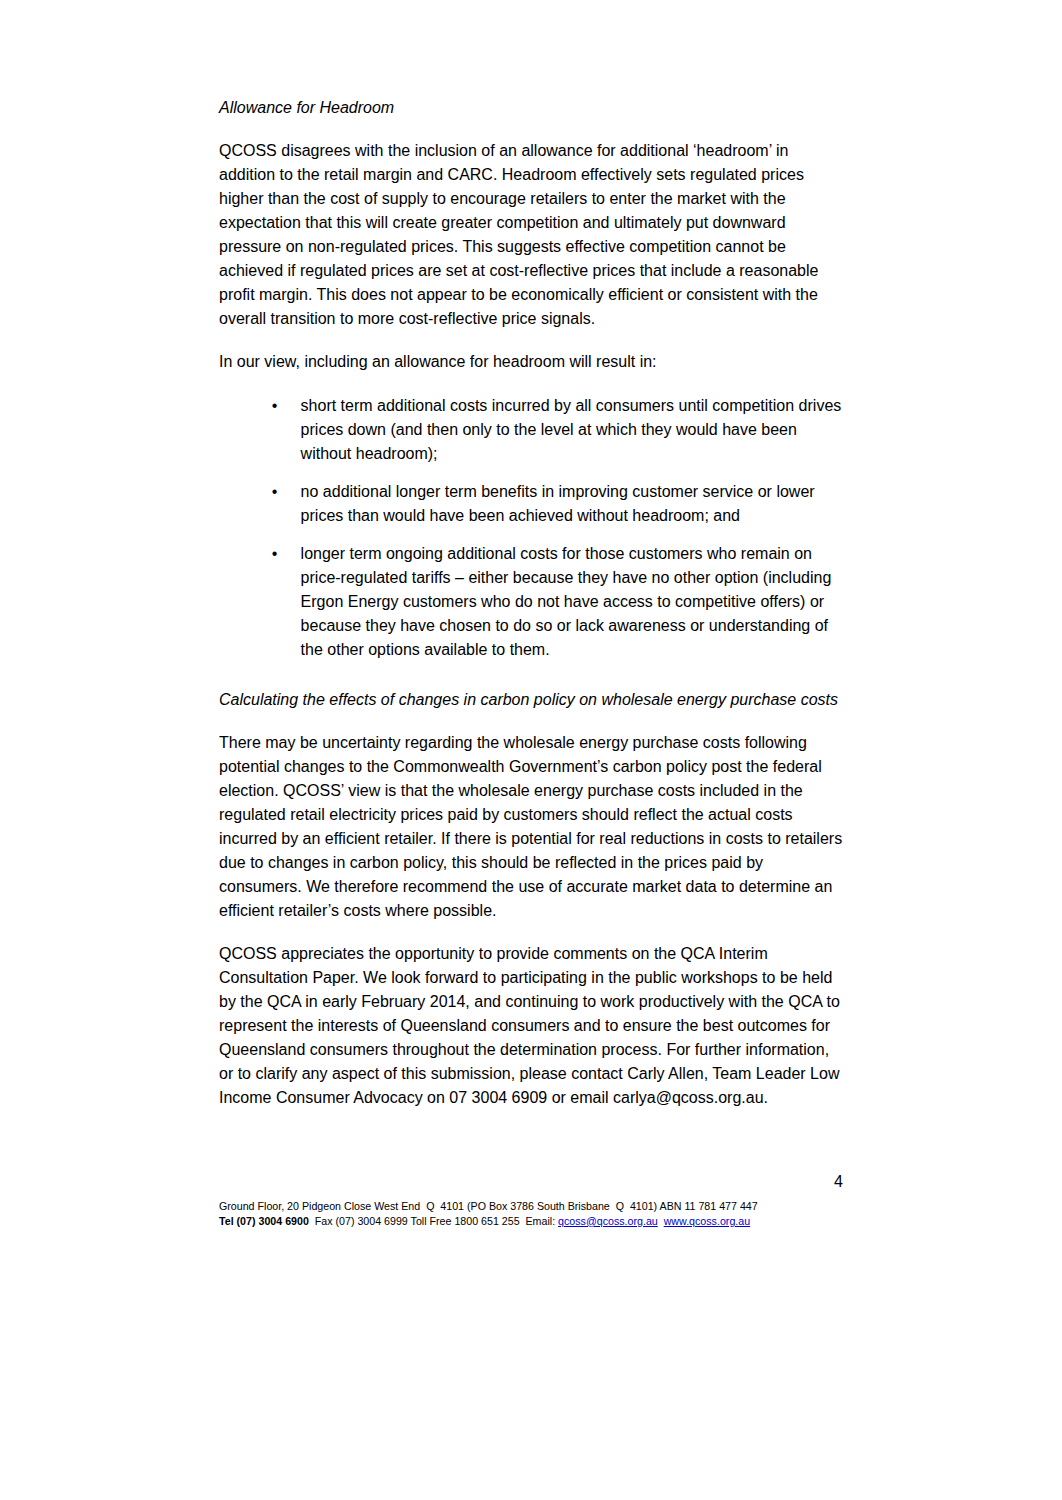Allowance for Headroom
QCOSS disagrees with the inclusion of an allowance for additional ‘headroom’ in addition to the retail margin and CARC. Headroom effectively sets regulated prices higher than the cost of supply to encourage retailers to enter the market with the expectation that this will create greater competition and ultimately put downward pressure on non-regulated prices. This suggests effective competition cannot be achieved if regulated prices are set at cost-reflective prices that include a reasonable profit margin. This does not appear to be economically efficient or consistent with the overall transition to more cost-reflective price signals.
In our view, including an allowance for headroom will result in:
short term additional costs incurred by all consumers until competition drives prices down (and then only to the level at which they would have been without headroom);
no additional longer term benefits in improving customer service or lower prices than would have been achieved without headroom; and
longer term ongoing additional costs for those customers who remain on price-regulated tariffs – either because they have no other option (including Ergon Energy customers who do not have access to competitive offers) or because they have chosen to do so or lack awareness or understanding of the other options available to them.
Calculating the effects of changes in carbon policy on wholesale energy purchase costs
There may be uncertainty regarding the wholesale energy purchase costs following potential changes to the Commonwealth Government’s carbon policy post the federal election. QCOSS’ view is that the wholesale energy purchase costs included in the regulated retail electricity prices paid by customers should reflect the actual costs incurred by an efficient retailer. If there is potential for real reductions in costs to retailers due to changes in carbon policy, this should be reflected in the prices paid by consumers. We therefore recommend the use of accurate market data to determine an efficient retailer’s costs where possible.
QCOSS appreciates the opportunity to provide comments on the QCA Interim Consultation Paper. We look forward to participating in the public workshops to be held by the QCA in early February 2014, and continuing to work productively with the QCA to represent the interests of Queensland consumers and to ensure the best outcomes for Queensland consumers throughout the determination process. For further information, or to clarify any aspect of this submission, please contact Carly Allen, Team Leader Low Income Consumer Advocacy on 07 3004 6909 or email carlya@qcoss.org.au.
4
Ground Floor, 20 Pidgeon Close West End Q 4101 (PO Box 3786 South Brisbane Q 4101) ABN 11 781 477 447
Tel (07) 3004 6900 Fax (07) 3004 6999 Toll Free 1800 651 255 Email: qcoss@qcoss.org.au www.qcoss.org.au